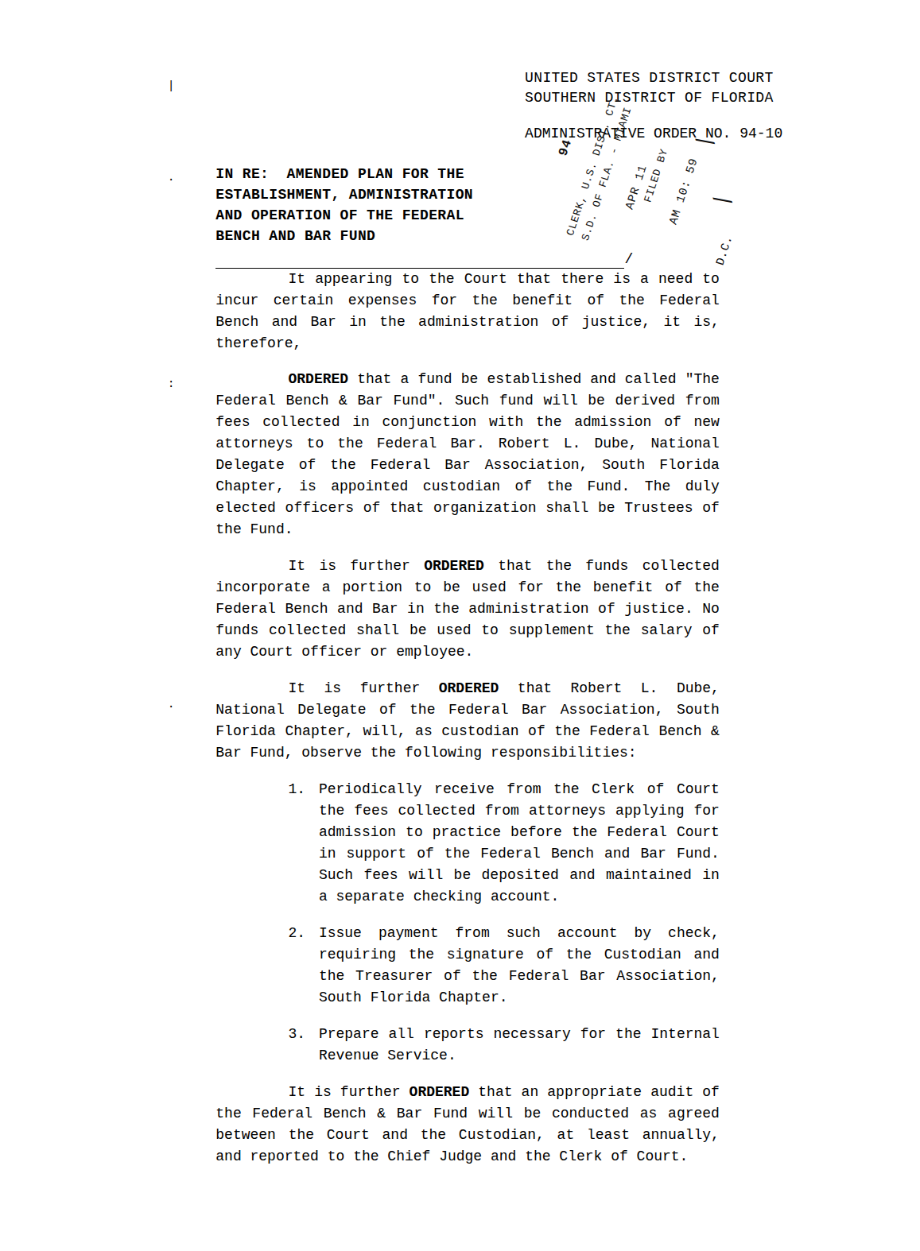| . : .
UNITED STATES DISTRICT COURT
SOUTHERN DISTRICT OF FLORIDA
ADMINISTRATIVE ORDER NO. 94-10
94 FILED BY CLERK, U.S. DIST. CT.
S.D. OF FLA. - MIAMI APR 11 AM 10: 59 D.C. / /
IN RE: AMENDED PLAN FOR THE
ESTABLISHMENT, ADMINISTRATION
AND OPERATION OF THE FEDERAL
BENCH AND BAR FUND
/
It appearing to the Court that there is a need to incur certain expenses for the benefit of the Federal Bench and Bar in the administration of justice, it is, therefore,
ORDERED that a fund be established and called "The Federal Bench & Bar Fund". Such fund will be derived from fees collected in conjunction with the admission of new attorneys to the Federal Bar. Robert L. Dube, National Delegate of the Federal Bar Association, South Florida Chapter, is appointed custodian of the Fund. The duly elected officers of that organization shall be Trustees of the Fund.
It is further ORDERED that the funds collected incorporate a portion to be used for the benefit of the Federal Bench and Bar in the administration of justice. No funds collected shall be used to supplement the salary of any Court officer or employee.
It is further ORDERED that Robert L. Dube, National Delegate of the Federal Bar Association, South Florida Chapter, will, as custodian of the Federal Bench & Bar Fund, observe the following responsibilities:
1. Periodically receive from the Clerk of Court the fees collected from attorneys applying for admission to practice before the Federal Court in support of the Federal Bench and Bar Fund. Such fees will be deposited and maintained in a separate checking account.
2. Issue payment from such account by check, requiring the signature of the Custodian and the Treasurer of the Federal Bar Association, South Florida Chapter.
3. Prepare all reports necessary for the Internal Revenue Service.
It is further ORDERED that an appropriate audit of the Federal Bench & Bar Fund will be conducted as agreed between the Court and the Custodian, at least annually, and reported to the Chief Judge and the Clerk of Court.